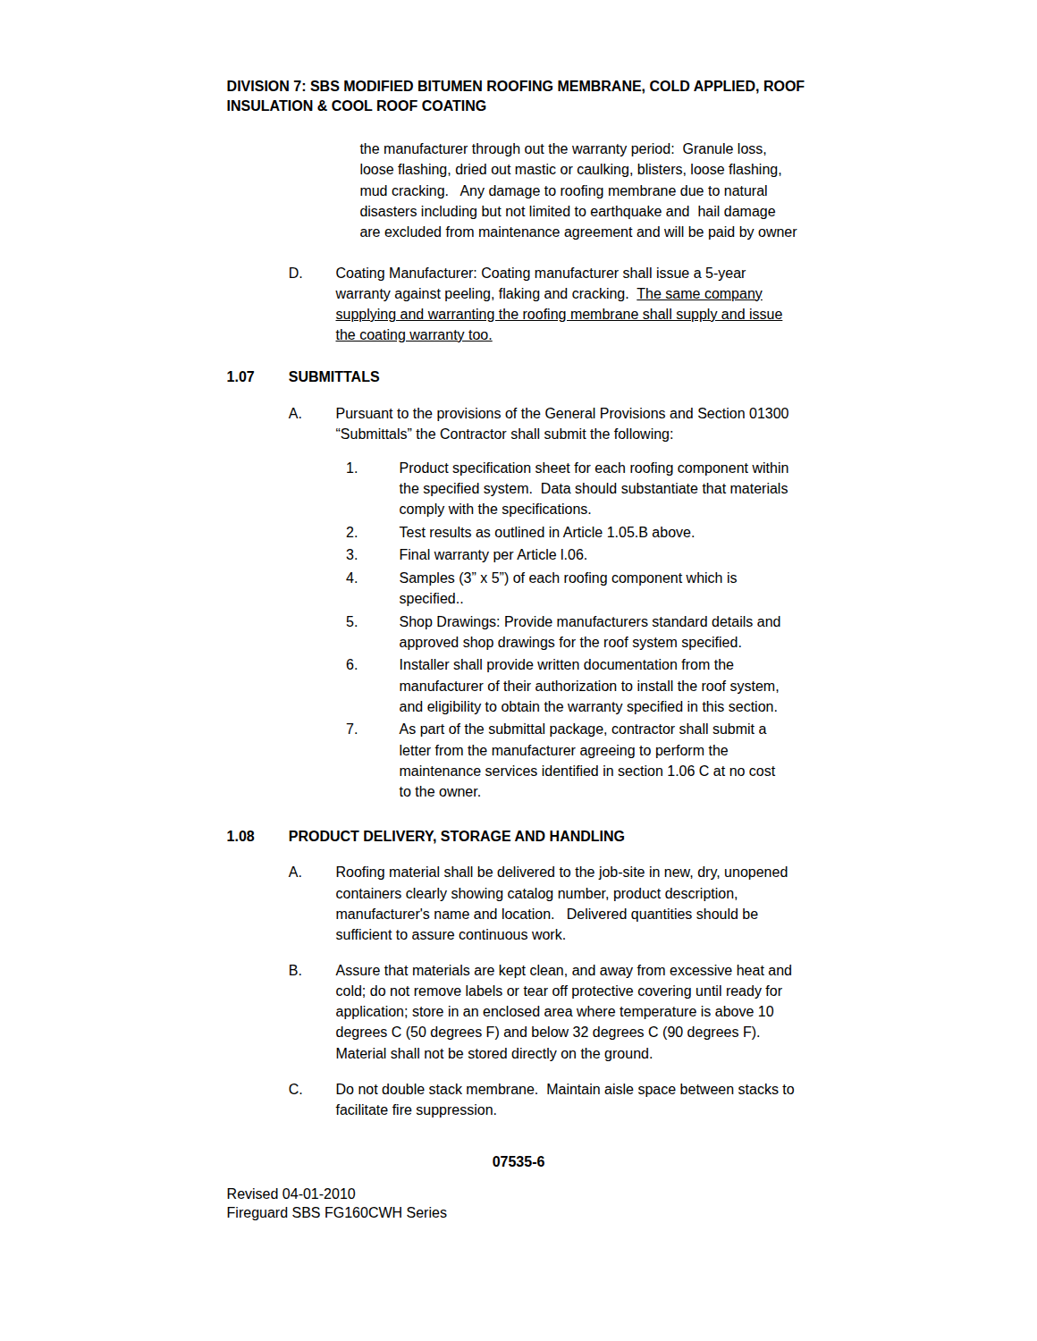DIVISION 7: SBS MODIFIED BITUMEN ROOFING MEMBRANE, COLD APPLIED, ROOF INSULATION & COOL ROOF COATING
the manufacturer through out the warranty period: Granule loss, loose flashing, dried out mastic or caulking, blisters, loose flashing, mud cracking. Any damage to roofing membrane due to natural disasters including but not limited to earthquake and hail damage are excluded from maintenance agreement and will be paid by owner
D.
Coating Manufacturer: Coating manufacturer shall issue a 5-year warranty against peeling, flaking and cracking. The same company supplying and warranting the roofing membrane shall supply and issue the coating warranty too.
1.07 SUBMITTALS
A.
Pursuant to the provisions of the General Provisions and Section 01300 “Submittals” the Contractor shall submit the following:
1. Product specification sheet for each roofing component within the specified system. Data should substantiate that materials comply with the specifications.
2. Test results as outlined in Article 1.05.B above.
3. Final warranty per Article l.06.
4. Samples (3” x 5”) of each roofing component which is specified..
5. Shop Drawings: Provide manufacturers standard details and approved shop drawings for the roof system specified.
6. Installer shall provide written documentation from the manufacturer of their authorization to install the roof system, and eligibility to obtain the warranty specified in this section.
7. As part of the submittal package, contractor shall submit a letter from the manufacturer agreeing to perform the maintenance services identified in section 1.06 C at no cost to the owner.
1.08 PRODUCT DELIVERY, STORAGE AND HANDLING
A.
Roofing material shall be delivered to the job-site in new, dry, unopened containers clearly showing catalog number, product description, manufacturer's name and location. Delivered quantities should be sufficient to assure continuous work.
B.
Assure that materials are kept clean, and away from excessive heat and cold; do not remove labels or tear off protective covering until ready for application; store in an enclosed area where temperature is above 10 degrees C (50 degrees F) and below 32 degrees C (90 degrees F). Material shall not be stored directly on the ground.
C.
Do not double stack membrane. Maintain aisle space between stacks to facilitate fire suppression.
07535-6
Revised 04-01-2010
Fireguard SBS FG160CWH Series